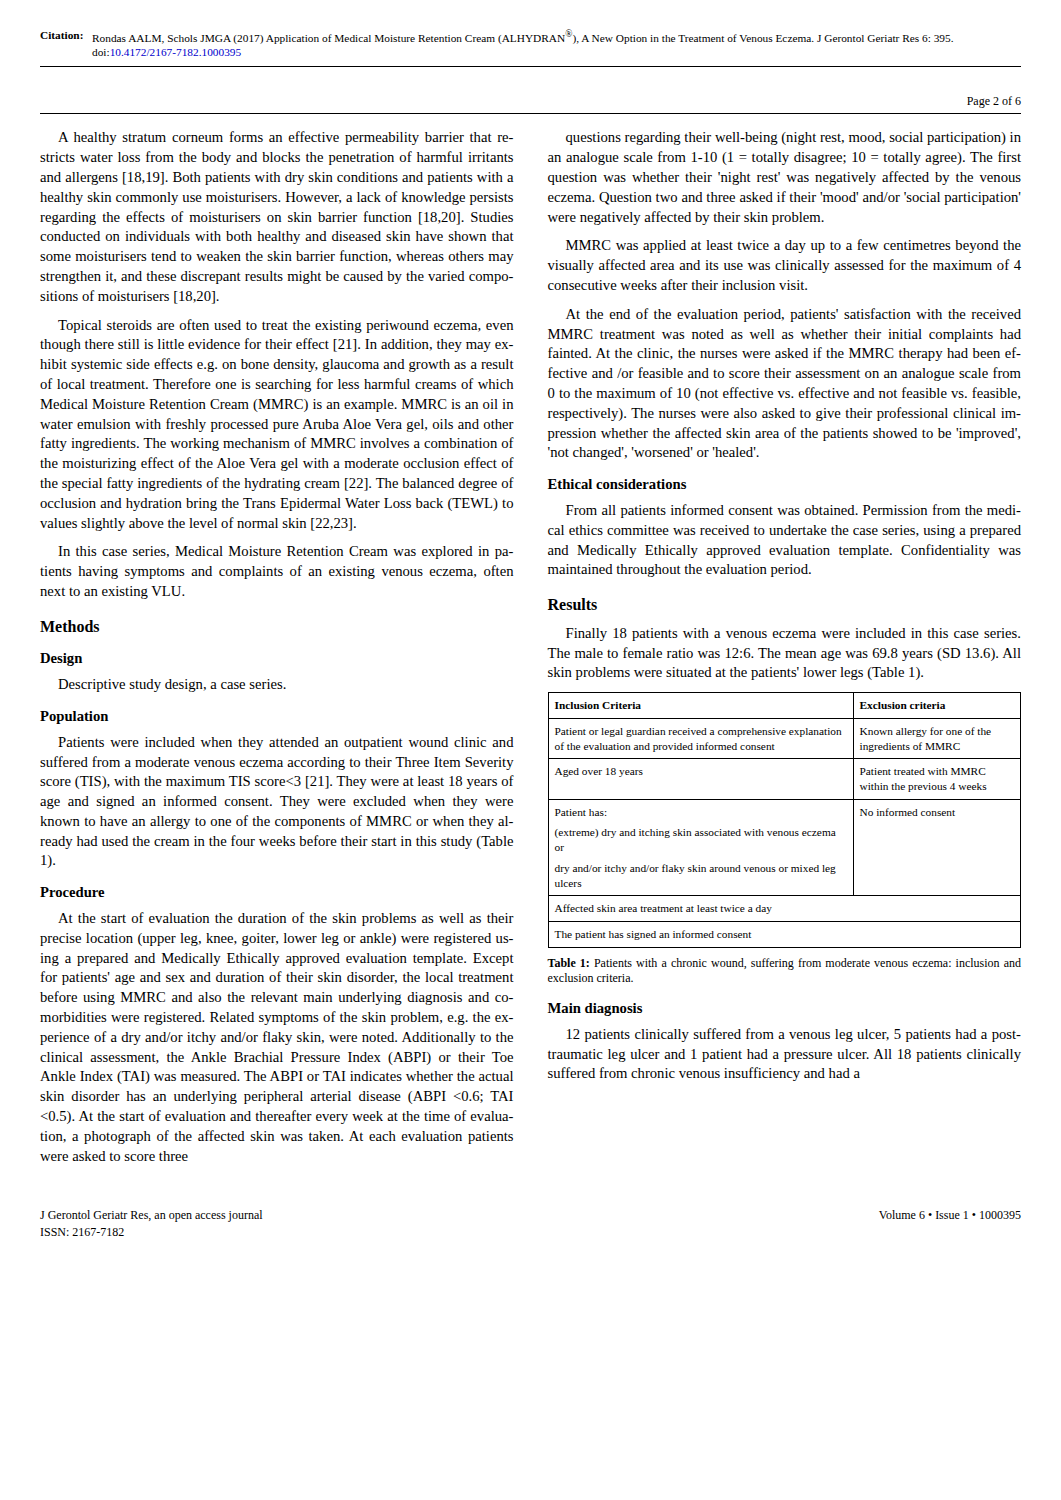Citation: Rondas AALM, Schols JMGA (2017) Application of Medical Moisture Retention Cream (ALHYDRAN®), A New Option in the Treatment of Venous Eczema. J Gerontol Geriatr Res 6: 395. doi:10.4172/2167-7182.1000395
Page 2 of 6
A healthy stratum corneum forms an effective permeability barrier that restricts water loss from the body and blocks the penetration of harmful irritants and allergens [18,19]. Both patients with dry skin conditions and patients with a healthy skin commonly use moisturisers. However, a lack of knowledge persists regarding the effects of moisturisers on skin barrier function [18,20]. Studies conducted on individuals with both healthy and diseased skin have shown that some moisturisers tend to weaken the skin barrier function, whereas others may strengthen it, and these discrepant results might be caused by the varied compositions of moisturisers [18,20].
Topical steroids are often used to treat the existing periwound eczema, even though there still is little evidence for their effect [21]. In addition, they may exhibit systemic side effects e.g. on bone density, glaucoma and growth as a result of local treatment. Therefore one is searching for less harmful creams of which Medical Moisture Retention Cream (MMRC) is an example. MMRC is an oil in water emulsion with freshly processed pure Aruba Aloe Vera gel, oils and other fatty ingredients. The working mechanism of MMRC involves a combination of the moisturizing effect of the Aloe Vera gel with a moderate occlusion effect of the special fatty ingredients of the hydrating cream [22]. The balanced degree of occlusion and hydration bring the Trans Epidermal Water Loss back (TEWL) to values slightly above the level of normal skin [22,23].
In this case series, Medical Moisture Retention Cream was explored in patients having symptoms and complaints of an existing venous eczema, often next to an existing VLU.
Methods
Design
Descriptive study design, a case series.
Population
Patients were included when they attended an outpatient wound clinic and suffered from a moderate venous eczema according to their Three Item Severity score (TIS), with the maximum TIS score<3 [21]. They were at least 18 years of age and signed an informed consent. They were excluded when they were known to have an allergy to one of the components of MMRC or when they already had used the cream in the four weeks before their start in this study (Table 1).
Procedure
At the start of evaluation the duration of the skin problems as well as their precise location (upper leg, knee, goiter, lower leg or ankle) were registered using a prepared and Medically Ethically approved evaluation template. Except for patients' age and sex and duration of their skin disorder, the local treatment before using MMRC and also the relevant main underlying diagnosis and co-morbidities were registered. Related symptoms of the skin problem, e.g. the experience of a dry and/or itchy and/or flaky skin, were noted. Additionally to the clinical assessment, the Ankle Brachial Pressure Index (ABPI) or their Toe Ankle Index (TAI) was measured. The ABPI or TAI indicates whether the actual skin disorder has an underlying peripheral arterial disease (ABPI <0.6; TAI <0.5). At the start of evaluation and thereafter every week at the time of evaluation, a photograph of the affected skin was taken. At each evaluation patients were asked to score three
questions regarding their well-being (night rest, mood, social participation) in an analogue scale from 1-10 (1 = totally disagree; 10 = totally agree). The first question was whether their 'night rest' was negatively affected by the venous eczema. Question two and three asked if their 'mood' and/or 'social participation' were negatively affected by their skin problem.
MMRC was applied at least twice a day up to a few centimetres beyond the visually affected area and its use was clinically assessed for the maximum of 4 consecutive weeks after their inclusion visit.
At the end of the evaluation period, patients' satisfaction with the received MMRC treatment was noted as well as whether their initial complaints had fainted. At the clinic, the nurses were asked if the MMRC therapy had been effective and /or feasible and to score their assessment on an analogue scale from 0 to the maximum of 10 (not effective vs. effective and not feasible vs. feasible, respectively). The nurses were also asked to give their professional clinical impression whether the affected skin area of the patients showed to be 'improved', 'not changed', 'worsened' or 'healed'.
Ethical considerations
From all patients informed consent was obtained. Permission from the medical ethics committee was received to undertake the case series, using a prepared and Medically Ethically approved evaluation template. Confidentiality was maintained throughout the evaluation period.
Results
Finally 18 patients with a venous eczema were included in this case series. The male to female ratio was 12:6. The mean age was 69.8 years (SD 13.6). All skin problems were situated at the patients' lower legs (Table 1).
| Inclusion Criteria | Exclusion criteria |
| --- | --- |
| Patient or legal guardian received a comprehensive explanation of the evaluation and provided informed consent | Known allergy for one of the ingredients of MMRC |
| Aged over 18 years | Patient treated with MMRC within the previous 4 weeks |
| Patient has: (extreme) dry and itching skin associated with venous eczema or dry and/or itchy and/or flaky skin around venous or mixed leg ulcers | No informed consent |
| Affected skin area treatment at least twice a day |
| The patient has signed an informed consent |
Table 1: Patients with a chronic wound, suffering from moderate venous eczema: inclusion and exclusion criteria.
Main diagnosis
12 patients clinically suffered from a venous leg ulcer, 5 patients had a post-traumatic leg ulcer and 1 patient had a pressure ulcer. All 18 patients clinically suffered from chronic venous insufficiency and had a
J Gerontol Geriatr Res, an open access journal ISSN: 2167-7182
Volume 6 • Issue 1 • 1000395